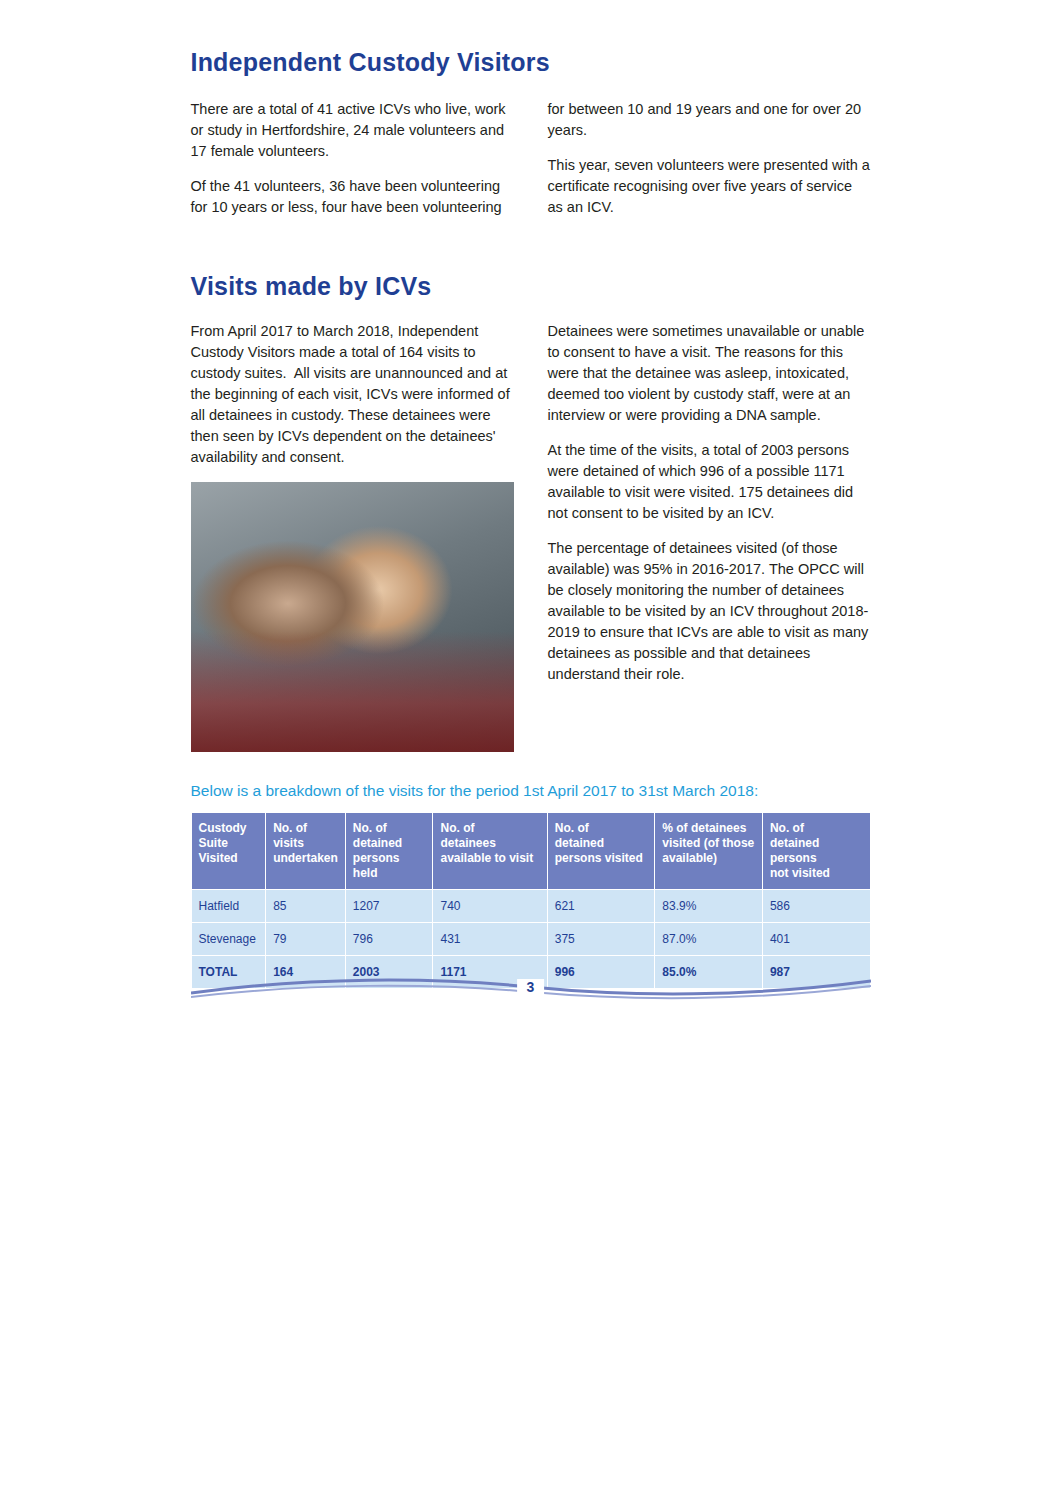Independent Custody Visitors
There are a total of 41 active ICVs who live, work or study in Hertfordshire, 24 male volunteers and 17 female volunteers.
Of the 41 volunteers, 36 have been volunteering for 10 years or less, four have been volunteering
for between 10 and 19 years and one for over 20 years.
This year, seven volunteers were presented with a certificate recognising over five years of service as an ICV.
Visits made by ICVs
From April 2017 to March 2018, Independent Custody Visitors made a total of 164 visits to custody suites. All visits are unannounced and at the beginning of each visit, ICVs were informed of all detainees in custody. These detainees were then seen by ICVs dependent on the detainees' availability and consent.
Detainees were sometimes unavailable or unable to consent to have a visit. The reasons for this were that the detainee was asleep, intoxicated, deemed too violent by custody staff, were at an interview or were providing a DNA sample.
At the time of the visits, a total of 2003 persons were detained of which 996 of a possible 1171 available to visit were visited. 175 detainees did not consent to be visited by an ICV.
The percentage of detainees visited (of those available) was 95% in 2016-2017. The OPCC will be closely monitoring the number of detainees available to be visited by an ICV throughout 2018-2019 to ensure that ICVs are able to visit as many detainees as possible and that detainees understand their role.
Below is a breakdown of the visits for the period 1st April 2017 to 31st March 2018:
| Custody Suite Visited | No. of visits undertaken | No. of detained persons held | No. of detainees available to visit | No. of detained persons visited | % of detainees visited (of those available) | No. of detained persons not visited |
| --- | --- | --- | --- | --- | --- | --- |
| Hatfield | 85 | 1207 | 740 | 621 | 83.9% | 586 |
| Stevenage | 79 | 796 | 431 | 375 | 87.0% | 401 |
| TOTAL | 164 | 2003 | 1171 | 996 | 85.0% | 987 |
3